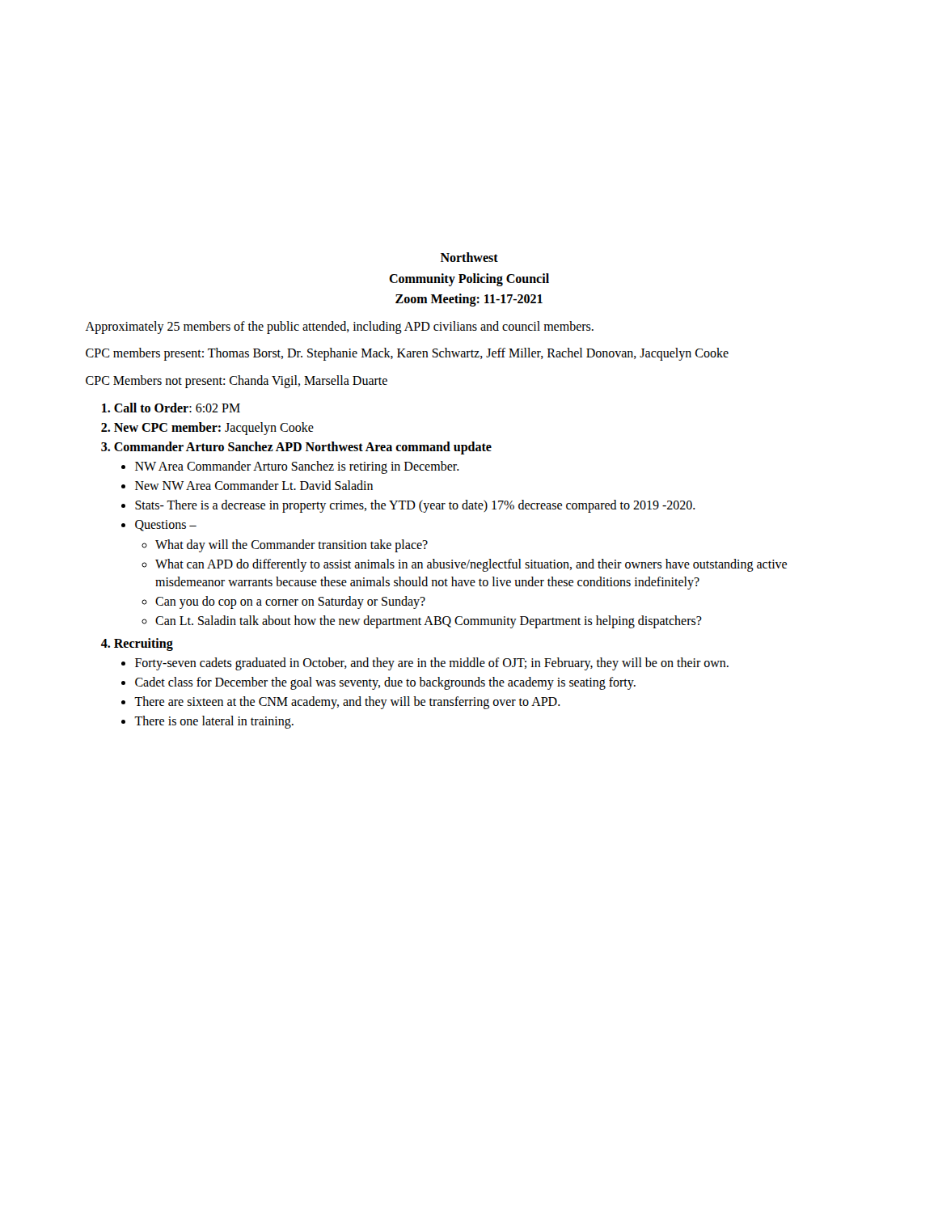Northwest
Community Policing Council
Zoom Meeting: 11-17-2021
Approximately 25 members of the public attended, including APD civilians and council members.
CPC members present: Thomas Borst, Dr. Stephanie Mack, Karen Schwartz, Jeff Miller, Rachel Donovan, Jacquelyn Cooke
CPC Members not present: Chanda Vigil, Marsella Duarte
Call to Order: 6:02 PM
New CPC member: Jacquelyn Cooke
Commander Arturo Sanchez APD Northwest Area command update
NW Area Commander Arturo Sanchez is retiring in December.
New NW Area Commander Lt. David Saladin
Stats- There is a decrease in property crimes, the YTD (year to date) 17% decrease compared to 2019 -2020.
Questions –
What day will the Commander transition take place?
What can APD do differently to assist animals in an abusive/neglectful situation, and their owners have outstanding active misdemeanor warrants because these animals should not have to live under these conditions indefinitely?
Can you do cop on a corner on Saturday or Sunday?
Can Lt. Saladin talk about how the new department ABQ Community Department is helping dispatchers?
Recruiting
Forty-seven cadets graduated in October, and they are in the middle of OJT; in February, they will be on their own.
Cadet class for December the goal was seventy, due to backgrounds the academy is seating forty.
There are sixteen at the CNM academy, and they will be transferring over to APD.
There is one lateral in training.